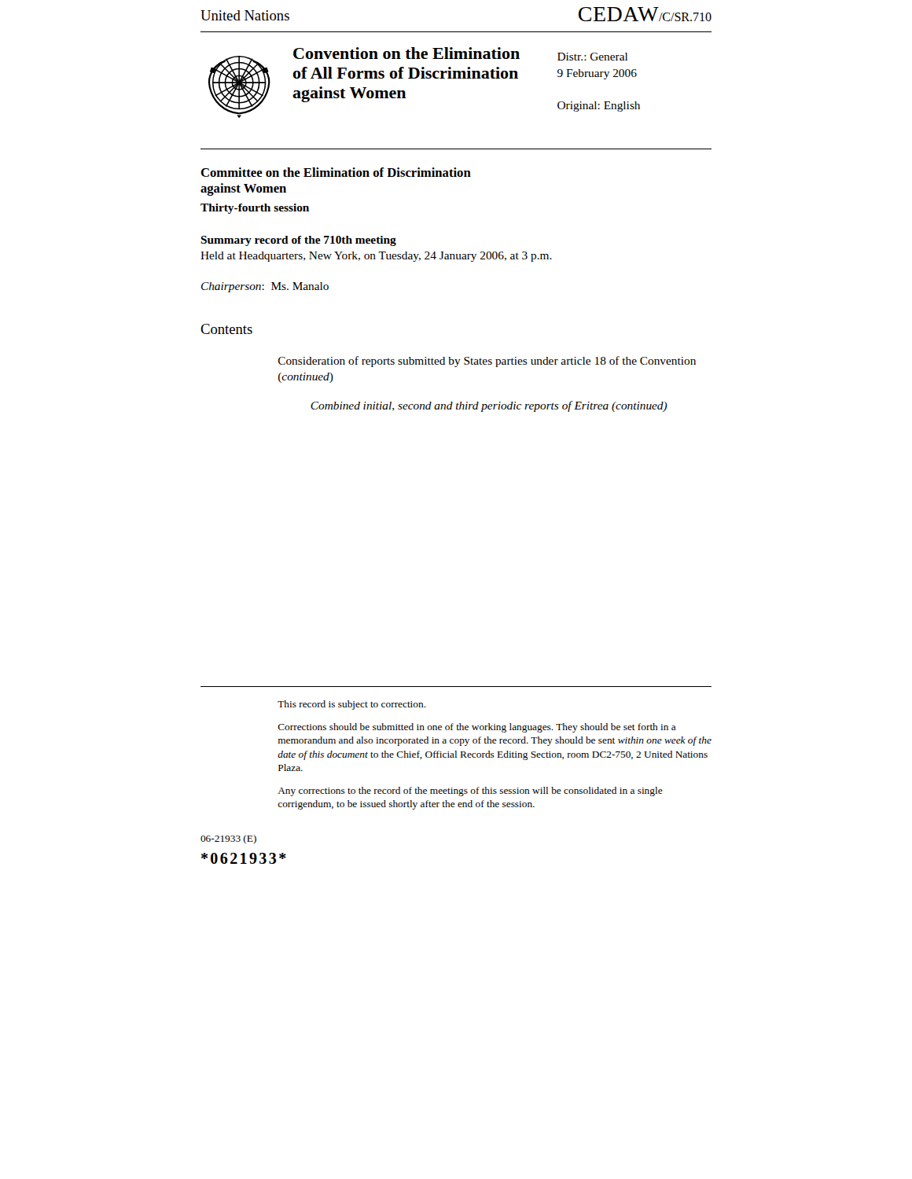United Nations
CEDAW/C/SR.710
Convention on the Elimination
of All Forms of Discrimination
against Women
Distr.: General
9 February 2006
Original: English
Committee on the Elimination of Discrimination
against Women
Thirty-fourth session
Summary record of the 710th meeting
Held at Headquarters, New York, on Tuesday, 24 January 2006, at 3 p.m.
Chairperson: Ms. Manalo
Contents
Consideration of reports submitted by States parties under article 18 of the Convention (continued)
Combined initial, second and third periodic reports of Eritrea (continued)
This record is subject to correction.
Corrections should be submitted in one of the working languages. They should be set forth in a memorandum and also incorporated in a copy of the record. They should be sent within one week of the date of this document to the Chief, Official Records Editing Section, room DC2-750, 2 United Nations Plaza.
Any corrections to the record of the meetings of this session will be consolidated in a single corrigendum, to be issued shortly after the end of the session.
06-21933 (E)
*0621933*